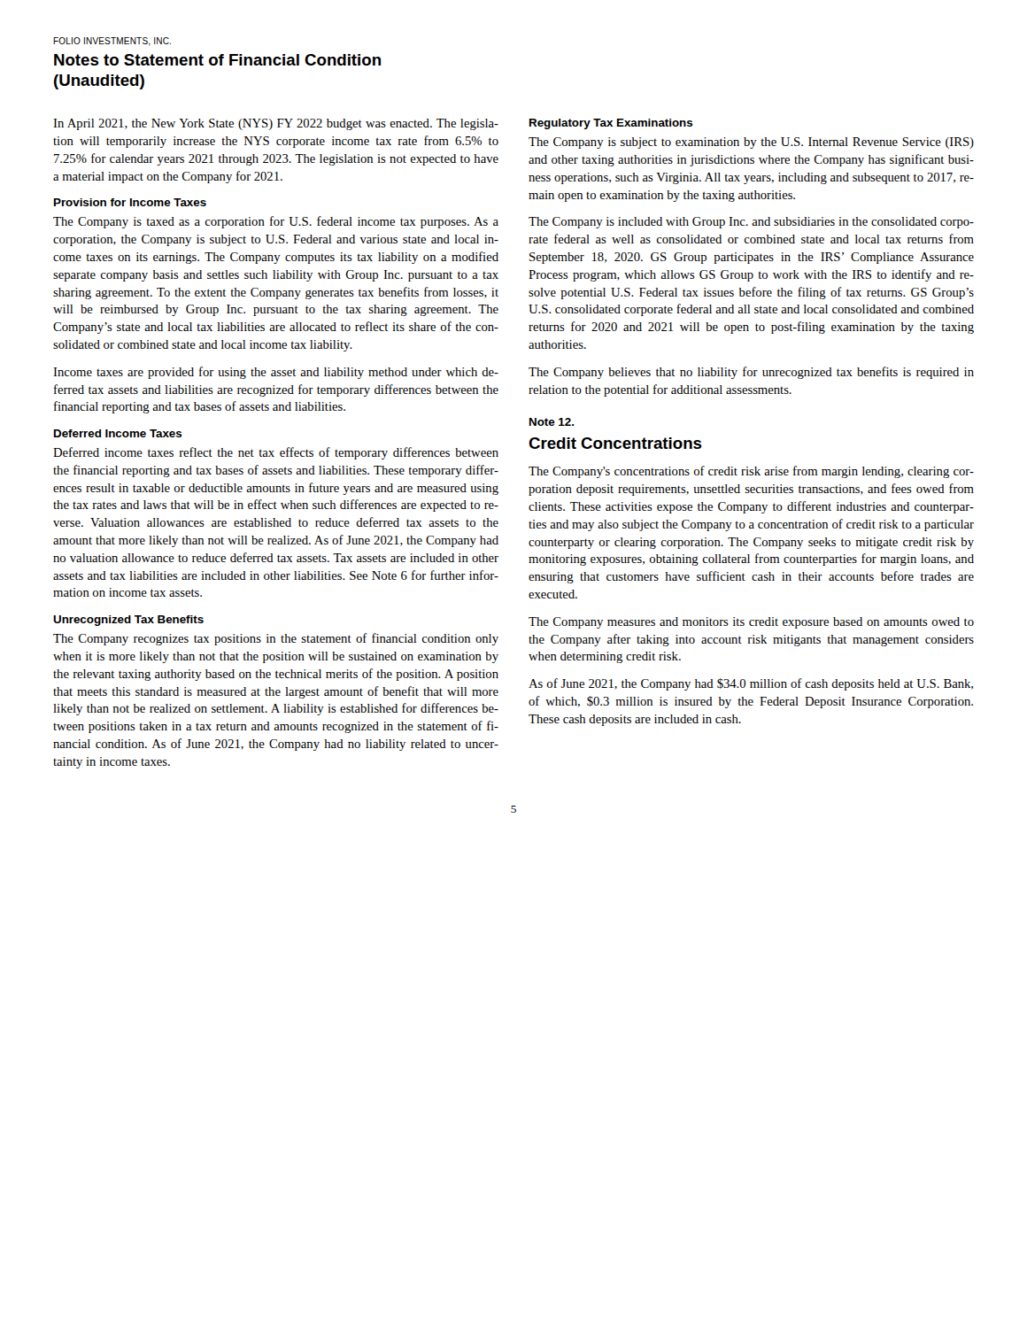FOLIO INVESTMENTS, INC.
Notes to Statement of Financial Condition
(Unaudited)
In April 2021, the New York State (NYS) FY 2022 budget was enacted. The legislation will temporarily increase the NYS corporate income tax rate from 6.5% to 7.25% for calendar years 2021 through 2023. The legislation is not expected to have a material impact on the Company for 2021.
Provision for Income Taxes
The Company is taxed as a corporation for U.S. federal income tax purposes. As a corporation, the Company is subject to U.S. Federal and various state and local income taxes on its earnings. The Company computes its tax liability on a modified separate company basis and settles such liability with Group Inc. pursuant to a tax sharing agreement. To the extent the Company generates tax benefits from losses, it will be reimbursed by Group Inc. pursuant to the tax sharing agreement. The Company’s state and local tax liabilities are allocated to reflect its share of the consolidated or combined state and local income tax liability.
Income taxes are provided for using the asset and liability method under which deferred tax assets and liabilities are recognized for temporary differences between the financial reporting and tax bases of assets and liabilities.
Deferred Income Taxes
Deferred income taxes reflect the net tax effects of temporary differences between the financial reporting and tax bases of assets and liabilities. These temporary differences result in taxable or deductible amounts in future years and are measured using the tax rates and laws that will be in effect when such differences are expected to reverse. Valuation allowances are established to reduce deferred tax assets to the amount that more likely than not will be realized. As of June 2021, the Company had no valuation allowance to reduce deferred tax assets. Tax assets are included in other assets and tax liabilities are included in other liabilities. See Note 6 for further information on income tax assets.
Unrecognized Tax Benefits
The Company recognizes tax positions in the statement of financial condition only when it is more likely than not that the position will be sustained on examination by the relevant taxing authority based on the technical merits of the position. A position that meets this standard is measured at the largest amount of benefit that will more likely than not be realized on settlement. A liability is established for differences between positions taken in a tax return and amounts recognized in the statement of financial condition. As of June 2021, the Company had no liability related to uncertainty in income taxes.
Regulatory Tax Examinations
The Company is subject to examination by the U.S. Internal Revenue Service (IRS) and other taxing authorities in jurisdictions where the Company has significant business operations, such as Virginia. All tax years, including and subsequent to 2017, remain open to examination by the taxing authorities.
The Company is included with Group Inc. and subsidiaries in the consolidated corporate federal as well as consolidated or combined state and local tax returns from September 18, 2020. GS Group participates in the IRS’ Compliance Assurance Process program, which allows GS Group to work with the IRS to identify and resolve potential U.S. Federal tax issues before the filing of tax returns. GS Group’s U.S. consolidated corporate federal and all state and local consolidated and combined returns for 2020 and 2021 will be open to post-filing examination by the taxing authorities.
The Company believes that no liability for unrecognized tax benefits is required in relation to the potential for additional assessments.
Note 12.
Credit Concentrations
The Company's concentrations of credit risk arise from margin lending, clearing corporation deposit requirements, unsettled securities transactions, and fees owed from clients. These activities expose the Company to different industries and counterparties and may also subject the Company to a concentration of credit risk to a particular counterparty or clearing corporation. The Company seeks to mitigate credit risk by monitoring exposures, obtaining collateral from counterparties for margin loans, and ensuring that customers have sufficient cash in their accounts before trades are executed.
The Company measures and monitors its credit exposure based on amounts owed to the Company after taking into account risk mitigants that management considers when determining credit risk.
As of June 2021, the Company had $34.0 million of cash deposits held at U.S. Bank, of which, $0.3 million is insured by the Federal Deposit Insurance Corporation. These cash deposits are included in cash.
5